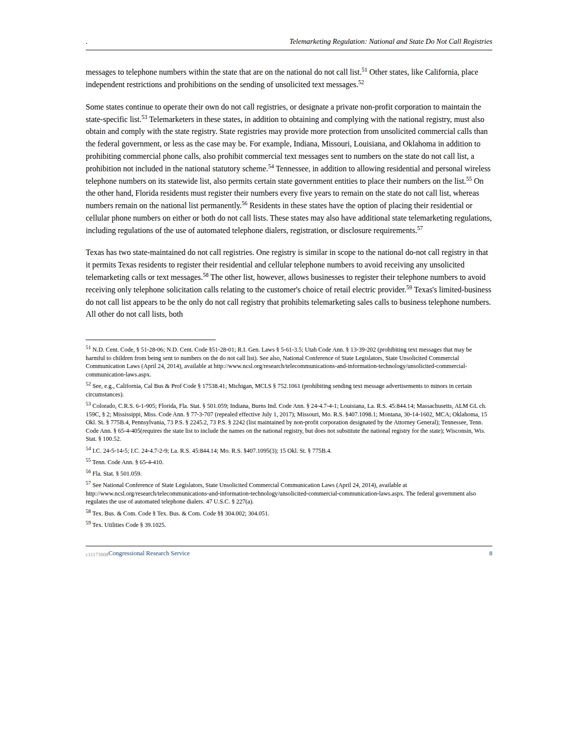. Telemarketing Regulation: National and State Do Not Call Registries
messages to telephone numbers within the state that are on the national do not call list.51 Other states, like California, place independent restrictions and prohibitions on the sending of unsolicited text messages.52
Some states continue to operate their own do not call registries, or designate a private non-profit corporation to maintain the state-specific list.53 Telemarketers in these states, in addition to obtaining and complying with the national registry, must also obtain and comply with the state registry. State registries may provide more protection from unsolicited commercial calls than the federal government, or less as the case may be. For example, Indiana, Missouri, Louisiana, and Oklahoma in addition to prohibiting commercial phone calls, also prohibit commercial text messages sent to numbers on the state do not call list, a prohibition not included in the national statutory scheme.54 Tennessee, in addition to allowing residential and personal wireless telephone numbers on its statewide list, also permits certain state government entities to place their numbers on the list.55 On the other hand, Florida residents must register their numbers every five years to remain on the state do not call list, whereas numbers remain on the national list permanently.56 Residents in these states have the option of placing their residential or cellular phone numbers on either or both do not call lists. These states may also have additional state telemarketing regulations, including regulations of the use of automated telephone dialers, registration, or disclosure requirements.57
Texas has two state-maintained do not call registries. One registry is similar in scope to the national do-not call registry in that it permits Texas residents to register their residential and cellular telephone numbers to avoid receiving any unsolicited telemarketing calls or text messages.58 The other list, however, allows businesses to register their telephone numbers to avoid receiving only telephone solicitation calls relating to the customer's choice of retail electric provider.59 Texas's limited-business do not call list appears to be the only do not call registry that prohibits telemarketing sales calls to business telephone numbers. All other do not call lists, both
51 N.D. Cent. Code, § 51-28-06; N.D. Cent. Code §51-28-01; R.I. Gen. Laws § 5-61-3.5; Utah Code Ann. § 13-39-202 (prohibiting text messages that may be harmful to children from being sent to numbers on the do not call list). See also, National Conference of State Legislators, State Unsolicited Commercial Communication Laws (April 24, 2014), available at http://www.ncsl.org/research/telecommunications-and-information-technology/unsolicited-commercial-communication-laws.aspx.
52 See, e.g., California, Cal Bus & Prof Code § 17538.41; Michigan, MCLS § 752.1061 (prohibiting sending text message advertisements to minors in certain circumstances).
53 Colorado, C.R.S. 6-1-905; Florida, Fla. Stat. § 501.059; Indiana, Burns Ind. Code Ann. § 24-4.7-4-1; Louisiana, La. R.S. 45:844.14; Massachusetts, ALM GL ch. 159C, § 2; Mississippi, Miss. Code Ann. § 77-3-707 (repealed effective July 1, 2017); Missouri, Mo. R.S. §407.1098.1; Montana, 30-14-1602, MCA; Oklahoma, 15 Okl. St. § 775B.4, Pennsylvania, 73 P.S. § 2245.2, 73 P.S. § 2242 (list maintained by non-profit corporation designated by the Attorney General); Tennessee, Tenn. Code Ann. § 65-4-405(requires the state list to include the names on the national registry, but does not substitute the national registry for the state); Wisconsin, Wis. Stat. § 100.52.
54 I.C. 24-5-14-5; I.C. 24-4.7-2-9; La. R.S. 45:844.14; Mo. R.S. §407.1095(3); 15 Okl. St. § 775B.4.
55 Tenn. Code Ann. § 65-4-410.
56 Fla. Stat. § 501.059.
57 See National Conference of State Legislators, State Unsolicited Commercial Communication Laws (April 24, 2014), available at http://www.ncsl.org/research/telecommunications-and-information-technology/unsolicited-commercial-communication-laws.aspx. The federal government also regulates the use of automated telephone dialers. 47 U.S.C. § 227(a).
58 Tex. Bus. & Com. Code § Tex. Bus. & Com. Code §§ 304.002; 304.051.
59 Tex. Utilities Code § 39.1025.
c11173008 Congressional Research Service 8